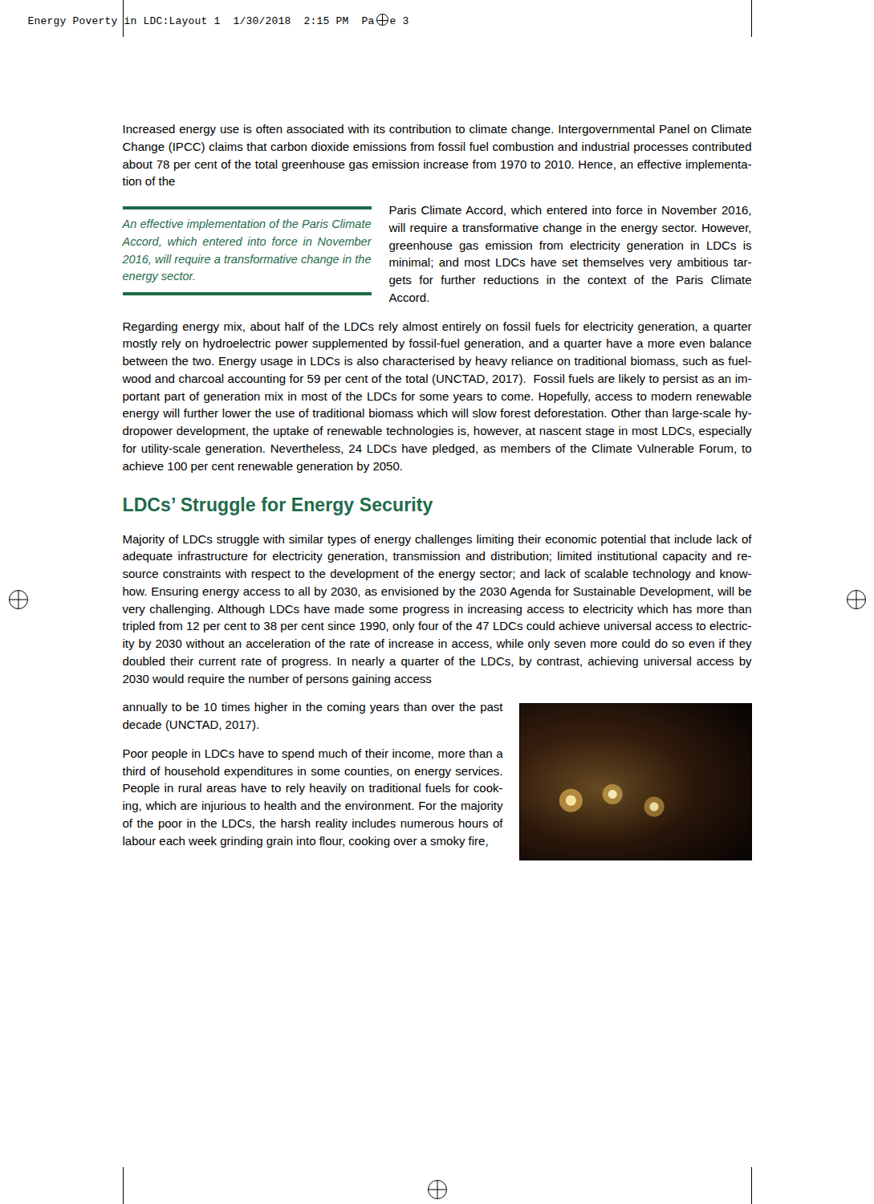Energy Poverty in LDC:Layout 1 1/30/2018 2:15 PM Pa e 3
Increased energy use is often associated with its contribution to climate change. Intergovernmental Panel on Climate Change (IPCC) claims that carbon dioxide emissions from fossil fuel combustion and industrial processes contributed about 78 per cent of the total greenhouse gas emission increase from 1970 to 2010. Hence, an effective implementation of the
An effective implementation of the Paris Climate Accord, which entered into force in November 2016, will require a transformative change in the energy sector.
Paris Climate Accord, which entered into force in November 2016, will require a transformative change in the energy sector. However, greenhouse gas emission from electricity generation in LDCs is minimal; and most LDCs have set themselves very ambitious targets for further reductions in the context of the Paris Climate Accord.
Regarding energy mix, about half of the LDCs rely almost entirely on fossil fuels for electricity generation, a quarter mostly rely on hydroelectric power supplemented by fossil-fuel generation, and a quarter have a more even balance between the two. Energy usage in LDCs is also characterised by heavy reliance on traditional biomass, such as fuelwood and charcoal accounting for 59 per cent of the total (UNCTAD, 2017). Fossil fuels are likely to persist as an important part of generation mix in most of the LDCs for some years to come. Hopefully, access to modern renewable energy will further lower the use of traditional biomass which will slow forest deforestation. Other than large-scale hydropower development, the uptake of renewable technologies is, however, at nascent stage in most LDCs, especially for utility-scale generation. Nevertheless, 24 LDCs have pledged, as members of the Climate Vulnerable Forum, to achieve 100 per cent renewable generation by 2050.
LDCs’ Struggle for Energy Security
Majority of LDCs struggle with similar types of energy challenges limiting their economic potential that include lack of adequate infrastructure for electricity generation, transmission and distribution; limited institutional capacity and resource constraints with respect to the development of the energy sector; and lack of scalable technology and know-how. Ensuring energy access to all by 2030, as envisioned by the 2030 Agenda for Sustainable Development, will be very challenging. Although LDCs have made some progress in increasing access to electricity which has more than tripled from 12 per cent to 38 per cent since 1990, only four of the 47 LDCs could achieve universal access to electricity by 2030 without an acceleration of the rate of increase in access, while only seven more could do so even if they doubled their current rate of progress. In nearly a quarter of the LDCs, by contrast, achieving universal access by 2030 would require the number of persons gaining access
annually to be 10 times higher in the coming years than over the past decade (UNCTAD, 2017).
Poor people in LDCs have to spend much of their income, more than a third of household expenditures in some counties, on energy services. People in rural areas have to rely heavily on traditional fuels for cooking, which are injurious to health and the environment. For the majority of the poor in the LDCs, the harsh reality includes numerous hours of labour each week grinding grain into flour, cooking over a smoky fire,